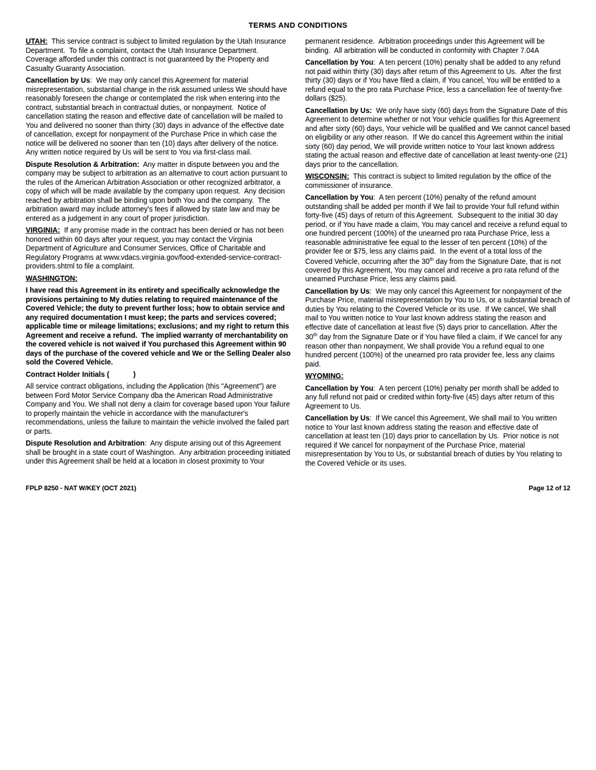TERMS AND CONDITIONS
UTAH: This service contract is subject to limited regulation by the Utah Insurance Department. To file a complaint, contact the Utah Insurance Department. Coverage afforded under this contract is not guaranteed by the Property and Casualty Guaranty Association.
Cancellation by Us: We may only cancel this Agreement for material misrepresentation, substantial change in the risk assumed unless We should have reasonably foreseen the change or contemplated the risk when entering into the contract, substantial breach in contractual duties, or nonpayment. Notice of cancellation stating the reason and effective date of cancellation will be mailed to You and delivered no sooner than thirty (30) days in advance of the effective date of cancellation, except for nonpayment of the Purchase Price in which case the notice will be delivered no sooner than ten (10) days after delivery of the notice. Any written notice required by Us will be sent to You via first-class mail.
Dispute Resolution & Arbitration: Any matter in dispute between you and the company may be subject to arbitration as an alternative to court action pursuant to the rules of the American Arbitration Association or other recognized arbitrator, a copy of which will be made available by the company upon request. Any decision reached by arbitration shall be binding upon both You and the company. The arbitration award may include attorney's fees if allowed by state law and may be entered as a judgement in any court of proper jurisdiction.
VIRGINIA: If any promise made in the contract has been denied or has not been honored within 60 days after your request, you may contact the Virginia Department of Agriculture and Consumer Services, Office of Charitable and Regulatory Programs at www.vdacs.virginia.gov/food-extended-service-contract-providers.shtml to file a complaint.
WASHINGTON:
I have read this Agreement in its entirety and specifically acknowledge the provisions pertaining to My duties relating to required maintenance of the Covered Vehicle; the duty to prevent further loss; how to obtain service and any required documentation I must keep; the parts and services covered; applicable time or mileage limitations; exclusions; and my right to return this Agreement and receive a refund. The implied warranty of merchantability on the covered vehicle is not waived if You purchased this Agreement within 90 days of the purchase of the covered vehicle and We or the Selling Dealer also sold the Covered Vehicle.
Contract Holder Initials ( )
All service contract obligations, including the Application (this "Agreement") are between Ford Motor Service Company dba the American Road Administrative Company and You. We shall not deny a claim for coverage based upon Your failure to properly maintain the vehicle in accordance with the manufacturer's recommendations, unless the failure to maintain the vehicle involved the failed part or parts.
Dispute Resolution and Arbitration: Any dispute arising out of this Agreement shall be brought in a state court of Washington. Any arbitration proceeding initiated under this Agreement shall be held at a location in closest proximity to Your permanent residence. Arbitration proceedings under this Agreement will be binding. All arbitration will be conducted in conformity with Chapter 7.04A
Cancellation by You: A ten percent (10%) penalty shall be added to any refund not paid within thirty (30) days after return of this Agreement to Us. After the first thirty (30) days or if You have filed a claim, if You cancel, You will be entitled to a refund equal to the pro rata Purchase Price, less a cancellation fee of twenty-five dollars ($25).
Cancellation by Us: We only have sixty (60) days from the Signature Date of this Agreement to determine whether or not Your vehicle qualifies for this Agreement and after sixty (60) days, Your vehicle will be qualified and We cannot cancel based on eligibility or any other reason. If We do cancel this Agreement within the initial sixty (60) day period, We will provide written notice to Your last known address stating the actual reason and effective date of cancellation at least twenty-one (21) days prior to the cancellation.
WISCONSIN: This contract is subject to limited regulation by the office of the commissioner of insurance.
Cancellation by You: A ten percent (10%) penalty of the refund amount outstanding shall be added per month if We fail to provide Your full refund within forty-five (45) days of return of this Agreement. Subsequent to the initial 30 day period, or if You have made a claim, You may cancel and receive a refund equal to one hundred percent (100%) of the unearned pro rata Purchase Price, less a reasonable administrative fee equal to the lesser of ten percent (10%) of the provider fee or $75, less any claims paid. In the event of a total loss of the Covered Vehicle, occurring after the 30th day from the Signature Date, that is not covered by this Agreement, You may cancel and receive a pro rata refund of the unearned Purchase Price, less any claims paid.
Cancellation by Us: We may only cancel this Agreement for nonpayment of the Purchase Price, material misrepresentation by You to Us, or a substantial breach of duties by You relating to the Covered Vehicle or its use. If We cancel, We shall mail to You written notice to Your last known address stating the reason and effective date of cancellation at least five (5) days prior to cancellation. After the 30th day from the Signature Date or if You have filed a claim, if We cancel for any reason other than nonpayment, We shall provide You a refund equal to one hundred percent (100%) of the unearned pro rata provider fee, less any claims paid.
WYOMING:
Cancellation by You: A ten percent (10%) penalty per month shall be added to any full refund not paid or credited within forty-five (45) days after return of this Agreement to Us.
Cancellation by Us: If We cancel this Agreement, We shall mail to You written notice to Your last known address stating the reason and effective date of cancellation at least ten (10) days prior to cancellation by Us. Prior notice is not required if We cancel for nonpayment of the Purchase Price, material misrepresentation by You to Us, or substantial breach of duties by You relating to the Covered Vehicle or its uses.
FPLP 8250 - NAT W/KEY (OCT 2021) Page 12 of 12